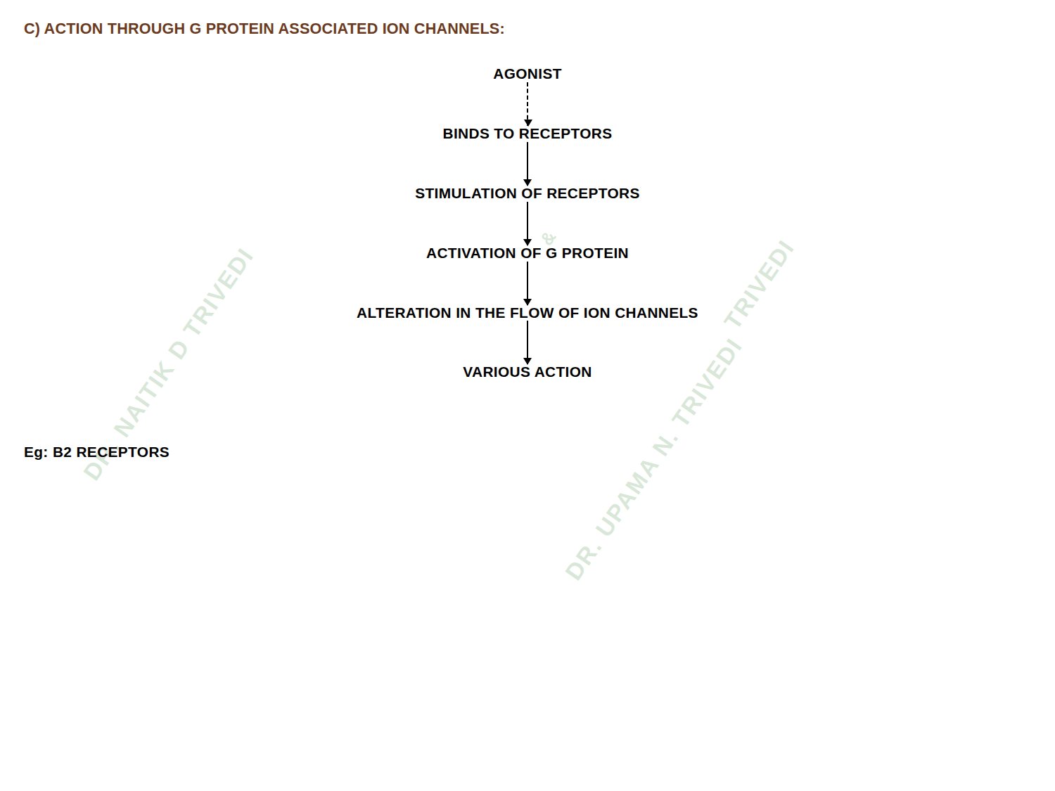C) Action through G protein associated ion channels:
DR. NAITIK D TRIVEDI & DR. UPAMA N. TRIVEDI TRIVEDI
AGONIST
BINDS TO RECEPTORS
STIMULATION OF RECEPTORS
ACTIVATION OF G PROTEIN
ALTERATION IN THE FLOW OF ION CHANNELS
VARIOUS ACTION
Eg: B2 RECEPTORS